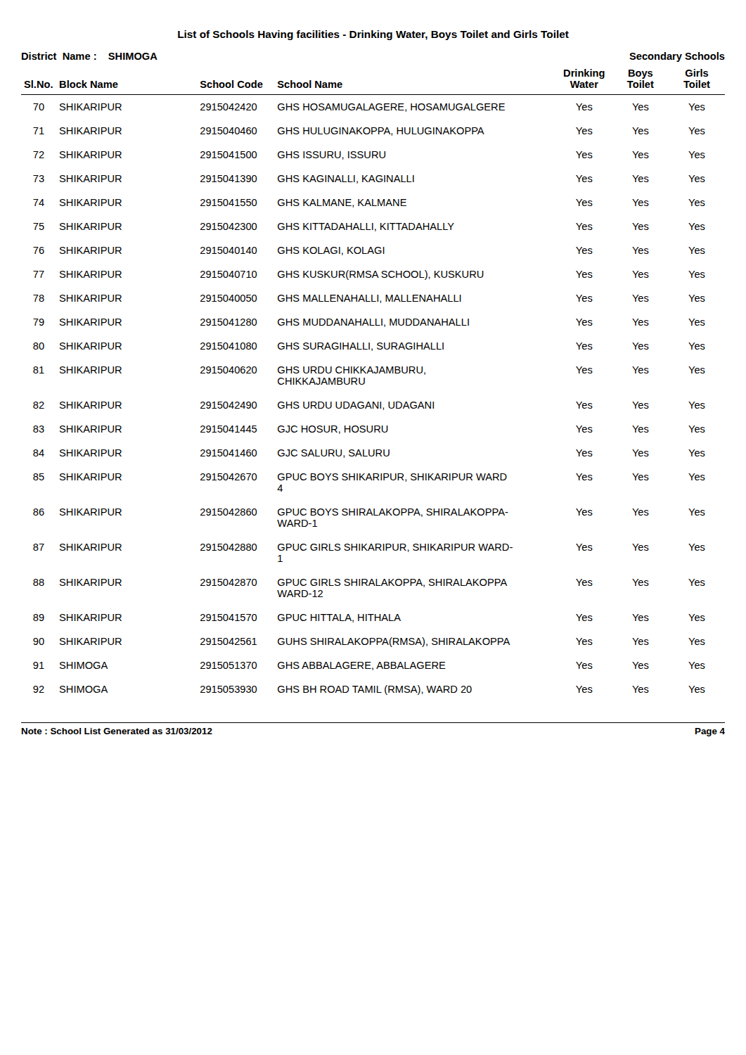List of Schools Having facilities - Drinking Water, Boys Toilet and Girls Toilet
District Name : SHIMOGA Secondary Schools
| Sl.No. | Block Name | School Code | School Name | Drinking Water | Boys Toilet | Girls Toilet |
| --- | --- | --- | --- | --- | --- | --- |
| 70 | SHIKARIPUR | 2915042420 | GHS HOSAMUGALAGERE, HOSAMUGALGERE | Yes | Yes | Yes |
| 71 | SHIKARIPUR | 2915040460 | GHS HULUGINAKOPPA, HULUGINAKOPPA | Yes | Yes | Yes |
| 72 | SHIKARIPUR | 2915041500 | GHS ISSURU, ISSURU | Yes | Yes | Yes |
| 73 | SHIKARIPUR | 2915041390 | GHS KAGINALLI, KAGINALLI | Yes | Yes | Yes |
| 74 | SHIKARIPUR | 2915041550 | GHS KALMANE, KALMANE | Yes | Yes | Yes |
| 75 | SHIKARIPUR | 2915042300 | GHS KITTADAHALLI, KITTADAHALLY | Yes | Yes | Yes |
| 76 | SHIKARIPUR | 2915040140 | GHS KOLAGI, KOLAGI | Yes | Yes | Yes |
| 77 | SHIKARIPUR | 2915040710 | GHS KUSKUR(RMSA SCHOOL), KUSKURU | Yes | Yes | Yes |
| 78 | SHIKARIPUR | 2915040050 | GHS MALLENAHALLI, MALLENAHALLI | Yes | Yes | Yes |
| 79 | SHIKARIPUR | 2915041280 | GHS MUDDANAHALLI, MUDDANAHALLI | Yes | Yes | Yes |
| 80 | SHIKARIPUR | 2915041080 | GHS SURAGIHALLI, SURAGIHALLI | Yes | Yes | Yes |
| 81 | SHIKARIPUR | 2915040620 | GHS URDU CHIKKAJAMBURU, CHIKKAJAMBURU | Yes | Yes | Yes |
| 82 | SHIKARIPUR | 2915042490 | GHS URDU UDAGANI, UDAGANI | Yes | Yes | Yes |
| 83 | SHIKARIPUR | 2915041445 | GJC HOSUR, HOSURU | Yes | Yes | Yes |
| 84 | SHIKARIPUR | 2915041460 | GJC SALURU, SALURU | Yes | Yes | Yes |
| 85 | SHIKARIPUR | 2915042670 | GPUC BOYS SHIKARIPUR, SHIKARIPUR WARD 4 | Yes | Yes | Yes |
| 86 | SHIKARIPUR | 2915042860 | GPUC BOYS SHIRALAKOPPA, SHIRALAKOPPA- WARD-1 | Yes | Yes | Yes |
| 87 | SHIKARIPUR | 2915042880 | GPUC GIRLS SHIKARIPUR, SHIKARIPUR WARD- 1 | Yes | Yes | Yes |
| 88 | SHIKARIPUR | 2915042870 | GPUC GIRLS SHIRALAKOPPA, SHIRALAKOPPA WARD-12 | Yes | Yes | Yes |
| 89 | SHIKARIPUR | 2915041570 | GPUC HITTALA, HITHALA | Yes | Yes | Yes |
| 90 | SHIKARIPUR | 2915042561 | GUHS SHIRALAKOPPA(RMSA), SHIRALAKOPPA | Yes | Yes | Yes |
| 91 | SHIMOGA | 2915051370 | GHS ABBALAGERE, ABBALAGERE | Yes | Yes | Yes |
| 92 | SHIMOGA | 2915053930 | GHS BH ROAD TAMIL (RMSA), WARD 20 | Yes | Yes | Yes |
Note : School List Generated as 31/03/2012 Page 4